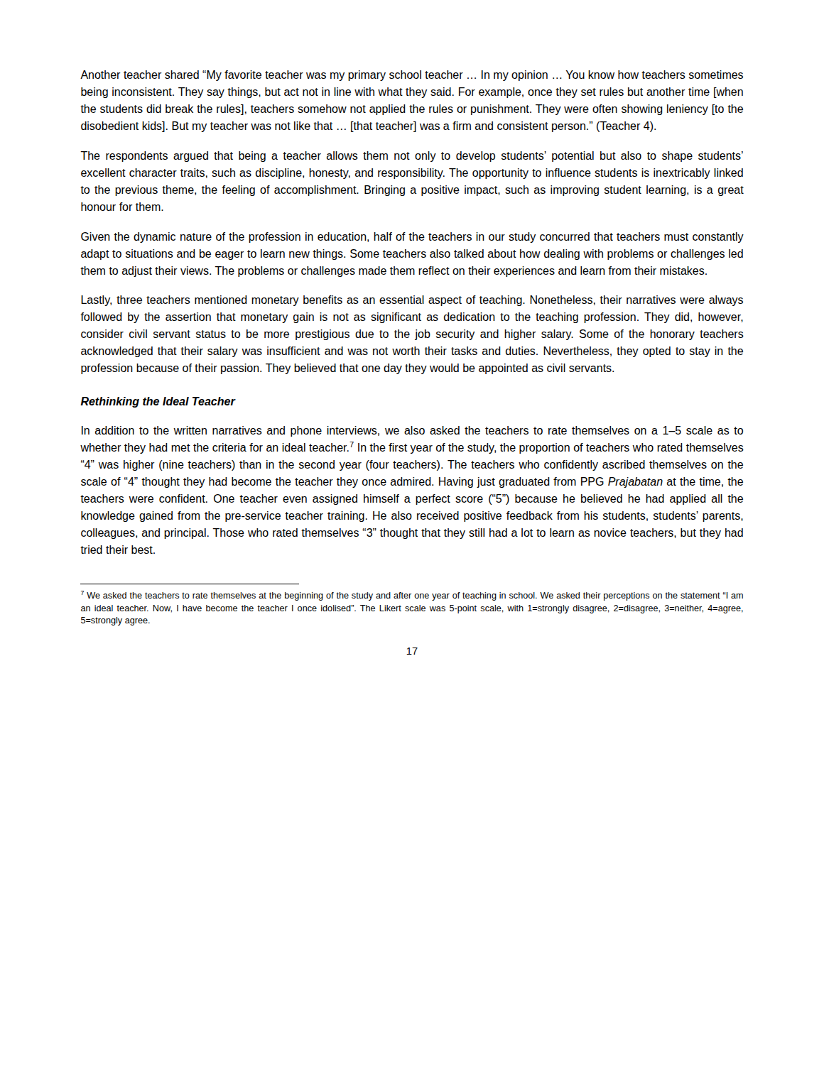Another teacher shared “My favorite teacher was my primary school teacher … In my opinion … You know how teachers sometimes being inconsistent. They say things, but act not in line with what they said. For example, once they set rules but another time [when the students did break the rules], teachers somehow not applied the rules or punishment. They were often showing leniency [to the disobedient kids]. But my teacher was not like that … [that teacher] was a firm and consistent person.” (Teacher 4).
The respondents argued that being a teacher allows them not only to develop students’ potential but also to shape students’ excellent character traits, such as discipline, honesty, and responsibility. The opportunity to influence students is inextricably linked to the previous theme, the feeling of accomplishment. Bringing a positive impact, such as improving student learning, is a great honour for them.
Given the dynamic nature of the profession in education, half of the teachers in our study concurred that teachers must constantly adapt to situations and be eager to learn new things. Some teachers also talked about how dealing with problems or challenges led them to adjust their views. The problems or challenges made them reflect on their experiences and learn from their mistakes.
Lastly, three teachers mentioned monetary benefits as an essential aspect of teaching. Nonetheless, their narratives were always followed by the assertion that monetary gain is not as significant as dedication to the teaching profession. They did, however, consider civil servant status to be more prestigious due to the job security and higher salary. Some of the honorary teachers acknowledged that their salary was insufficient and was not worth their tasks and duties. Nevertheless, they opted to stay in the profession because of their passion. They believed that one day they would be appointed as civil servants.
Rethinking the Ideal Teacher
In addition to the written narratives and phone interviews, we also asked the teachers to rate themselves on a 1–5 scale as to whether they had met the criteria for an ideal teacher.7 In the first year of the study, the proportion of teachers who rated themselves “4” was higher (nine teachers) than in the second year (four teachers). The teachers who confidently ascribed themselves on the scale of “4” thought they had become the teacher they once admired. Having just graduated from PPG Prajabatan at the time, the teachers were confident. One teacher even assigned himself a perfect score (“5”) because he believed he had applied all the knowledge gained from the pre-service teacher training. He also received positive feedback from his students, students’ parents, colleagues, and principal. Those who rated themselves “3” thought that they still had a lot to learn as novice teachers, but they had tried their best.
7 We asked the teachers to rate themselves at the beginning of the study and after one year of teaching in school. We asked their perceptions on the statement “I am an ideal teacher. Now, I have become the teacher I once idolised”. The Likert scale was 5-point scale, with 1=strongly disagree, 2=disagree, 3=neither, 4=agree, 5=strongly agree.
17